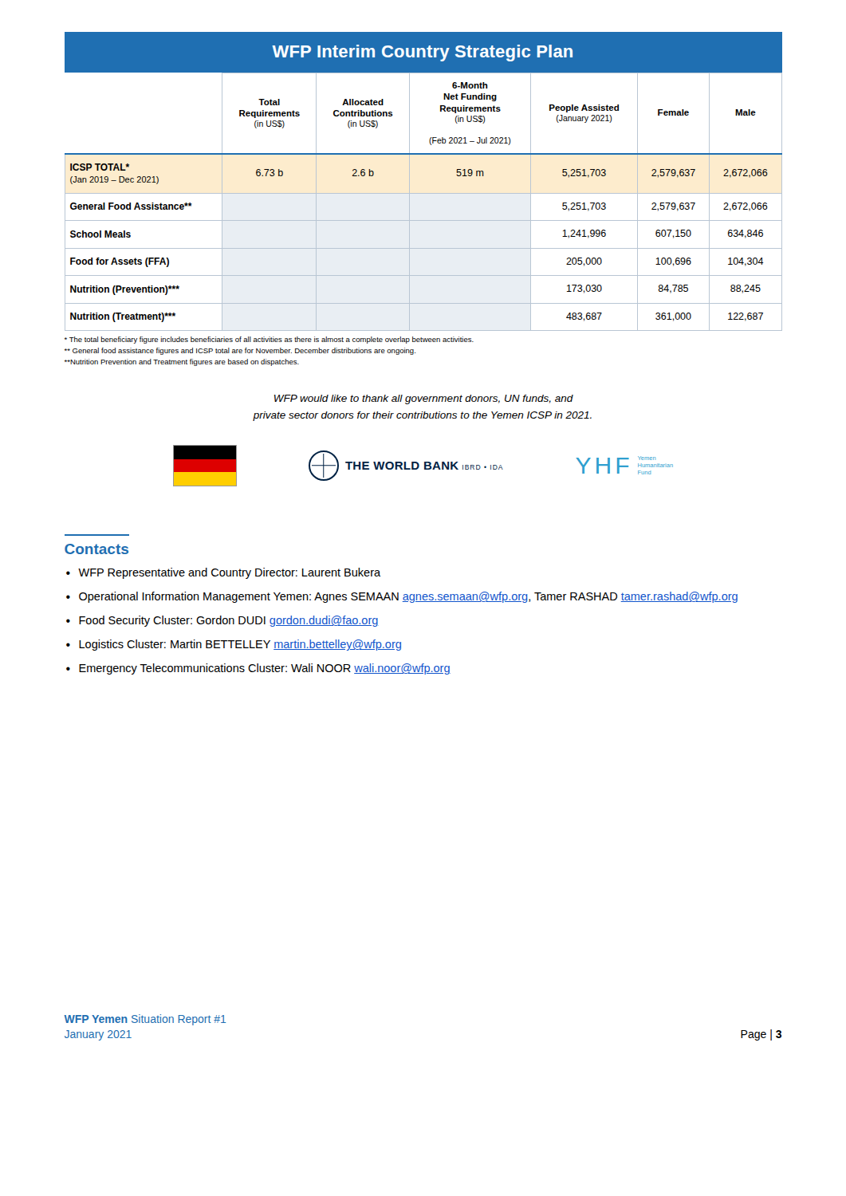WFP Interim Country Strategic Plan
| | Total Requirements (in US$) | Allocated Contributions (in US$) | 6-Month Net Funding Requirements (in US$) (Feb 2021 – Jul 2021) | People Assisted (January 2021) | Female | Male |
| --- | --- | --- | --- | --- | --- | --- |
| ICSP TOTAL* (Jan 2019 – Dec 2021) | 6.73 b | 2.6 b | 519 m | 5,251,703 | 2,579,637 | 2,672,066 |
| General Food Assistance** | | | | 5,251,703 | 2,579,637 | 2,672,066 |
| School Meals | | | | 1,241,996 | 607,150 | 634,846 |
| Food for Assets (FFA) | | | | 205,000 | 100,696 | 104,304 |
| Nutrition (Prevention)*** | | | | 173,030 | 84,785 | 88,245 |
| Nutrition (Treatment)*** | | | | 483,687 | 361,000 | 122,687 |
* The total beneficiary figure includes beneficiaries of all activities as there is almost a complete overlap between activities.
** General food assistance figures and ICSP total are for November. December distributions are ongoing.
**Nutrition Prevention and Treatment figures are based on dispatches.
WFP would like to thank all government donors, UN funds, and
private sector donors for their contributions to the Yemen ICSP in 2021.
THE WORLD BANK IBRD • IDA YHF Yemen
Humanitarian
Fund
Contacts
WFP Representative and Country Director: Laurent Bukera
Operational Information Management Yemen: Agnes SEMAAN agnes.semaan@wfp.org, Tamer RASHAD tamer.rashad@wfp.org
Food Security Cluster: Gordon DUDI gordon.dudi@fao.org
Logistics Cluster: Martin BETTELLEY martin.bettelley@wfp.org
Emergency Telecommunications Cluster: Wali NOOR wali.noor@wfp.org
WFP Yemen Situation Report #1
January 2021
Page | 3